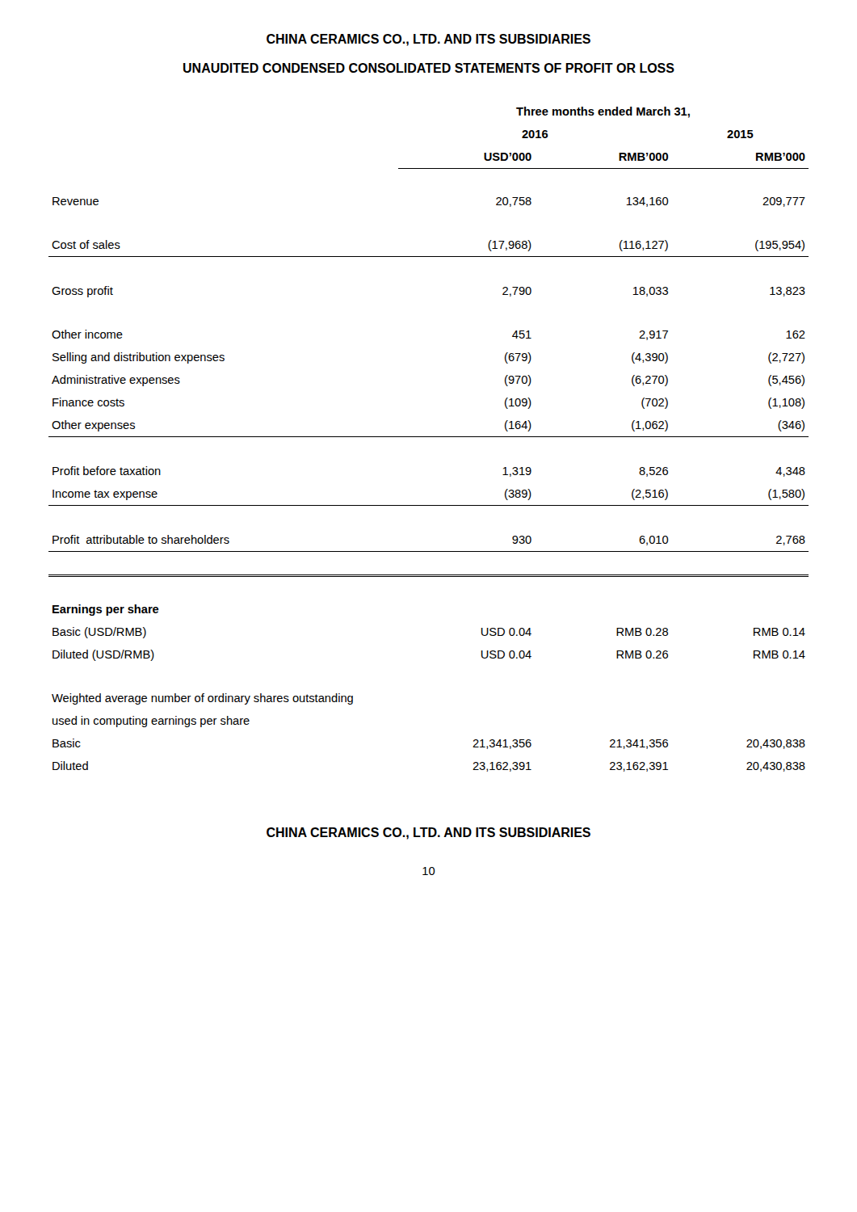CHINA CERAMICS CO., LTD. AND ITS SUBSIDIARIES
UNAUDITED CONDENSED CONSOLIDATED STATEMENTS OF PROFIT OR LOSS
| | Three months ended March 31, |
| --- | --- |
| | 2016 | 2015 |
| | USD’000 | RMB’000 | RMB’000 |
| Revenue | 20,758 | 134,160 | 209,777 |
| Cost of sales | (17,968) | (116,127) | (195,954) |
| Gross profit | 2,790 | 18,033 | 13,823 |
| Other income | 451 | 2,917 | 162 |
| Selling and distribution expenses | (679) | (4,390) | (2,727) |
| Administrative expenses | (970) | (6,270) | (5,456) |
| Finance costs | (109) | (702) | (1,108) |
| Other expenses | (164) | (1,062) | (346) |
| Profit before taxation | 1,319 | 8,526 | 4,348 |
| Income tax expense | (389) | (2,516) | (1,580) |
| Profit attributable to shareholders | 930 | 6,010 | 2,768 |
| Earnings per share | | | |
| Basic (USD/RMB) | USD 0.04 | RMB 0.28 | RMB 0.14 |
| Diluted (USD/RMB) | USD 0.04 | RMB 0.26 | RMB 0.14 |
| Weighted average number of ordinary shares outstanding | | | |
| used in computing earnings per share | | | |
| Basic | 21,341,356 | 21,341,356 | 20,430,838 |
| Diluted | 23,162,391 | 23,162,391 | 20,430,838 |
CHINA CERAMICS CO., LTD. AND ITS SUBSIDIARIES
10